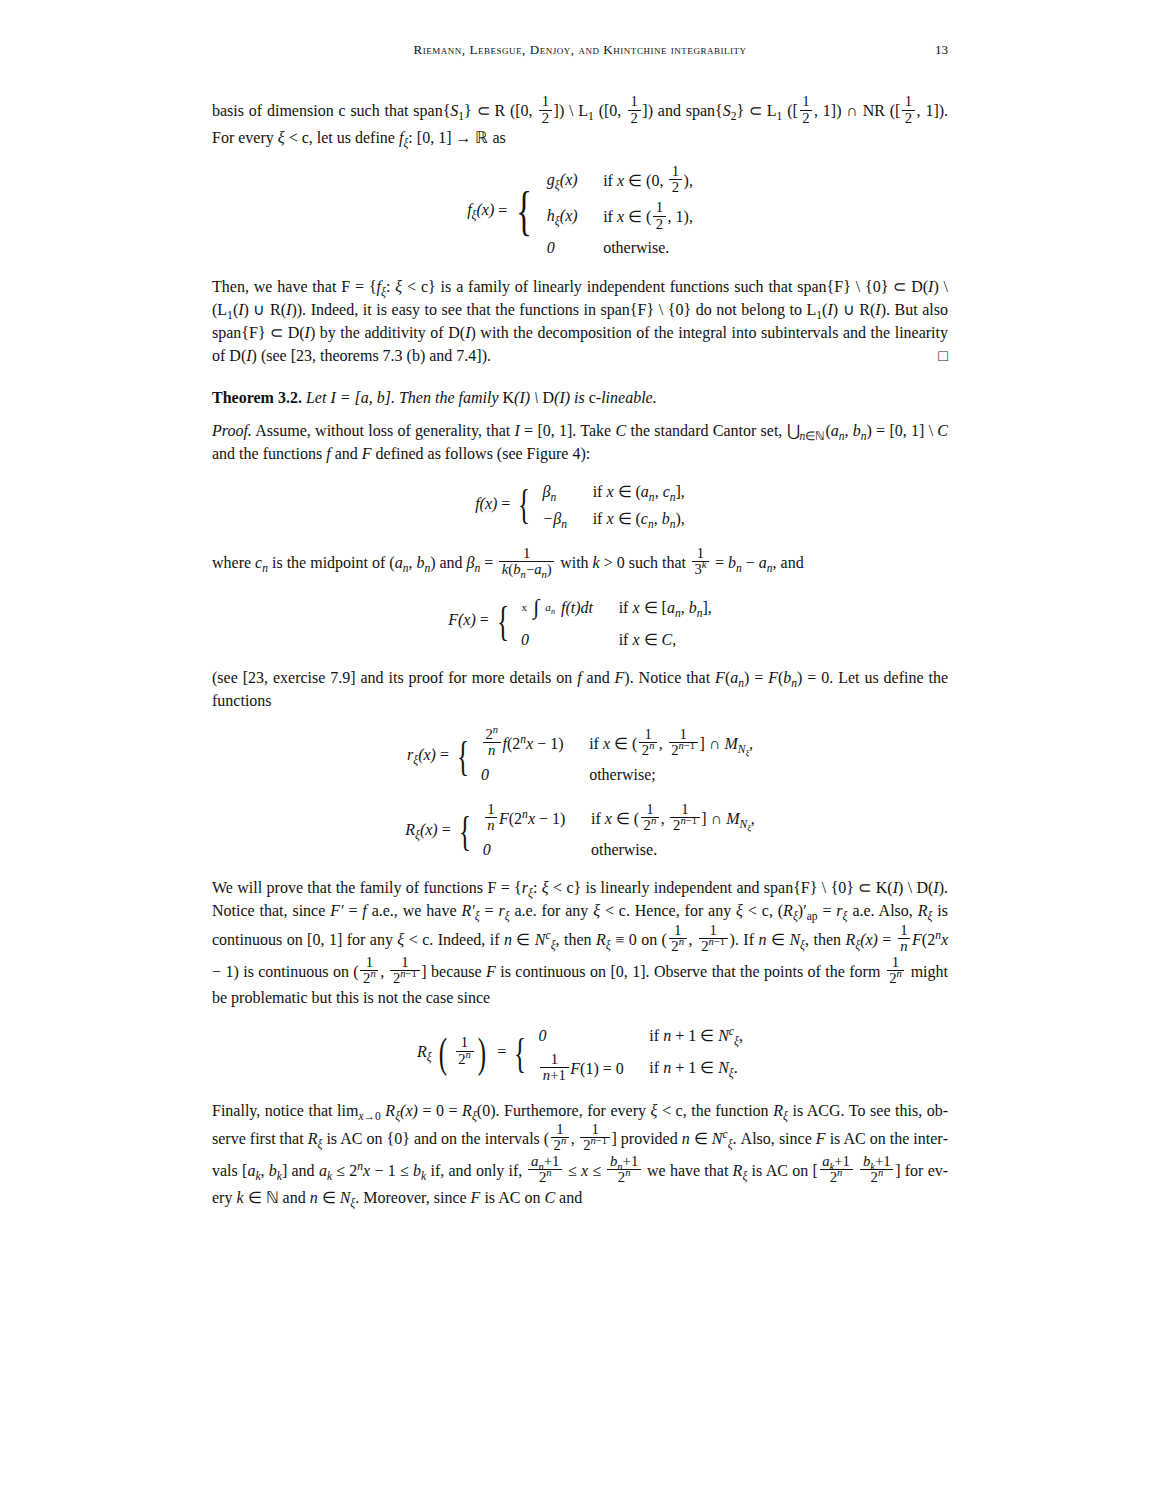Riemann, Lebesgue, Denjoy, and Khintchine integrability 13
basis of dimension c such that span{S1} ⊂ R ([0, 12]) \ L1 ([0, 12]) and span{S2} ⊂ L1 ([12, 1]) ∩ NR ([12, 1]). For every ξ < c, let us define fξ: [0, 1] → ℝ as
fξ(x) = { gξ(x) if x ∈ (0, 12), hξ(x) if x ∈ (12, 1), 0 otherwise.
Then, we have that F = {fξ: ξ < c} is a family of linearly independent functions such that span{F} \ {0} ⊂ D(I) \ (L1(I) ∪ R(I)). Indeed, it is easy to see that the functions in span{F} \ {0} do not belong to L1(I) ∪ R(I). But also span{F} ⊂ D(I) by the additivity of D(I) with the decomposition of the integral into subintervals and the linearity of D(I) (see [23, theorems 7.3 (b) and 7.4]). □
Theorem 3.2. Let I = [a, b]. Then the family K(I) \ D(I) is c-lineable.
Proof. Assume, without loss of generality, that I = [0, 1]. Take C the standard Cantor set, ⋃n∈ℕ(an, bn) = [0, 1] \ C and the functions f and F defined as follows (see Figure 4):
f(x) = { βn if x ∈ (an, cn], −βn if x ∈ (cn, bn),
where cn is the midpoint of (an, bn) and βn = 1 k(bn−an) with k > 0 such that 13k = bn − an, and
F(x) = { x∫an f(t)dt if x ∈ [an, bn], 0 if x ∈ C,
(see [23, exercise 7.9] and its proof for more details on f and F). Notice that F(an) = F(bn) = 0. Let us define the functions
rξ(x) = { 2n n f(2nx − 1) if x ∈ (12n, 12n−1] ∩ MNξ, 0 otherwise;
Rξ(x) = { 1 n F(2nx − 1) if x ∈ (12n, 12n−1] ∩ MNξ, 0 otherwise.
We will prove that the family of functions F = {rξ: ξ < c} is linearly independent and span{F} \ {0} ⊂ K(I) \ D(I). Notice that, since F′ = f a.e., we have R′ξ = rξ a.e. for any ξ < c. Hence, for any ξ < c, (Rξ)′ap = rξ a.e. Also, Rξ is continuous on [0, 1] for any ξ < c. Indeed, if n ∈ Ncξ, then Rξ ≡ 0 on (12n, 12n−1). If n ∈ Nξ, then Rξ(x) = 1 n F(2nx − 1) is continuous on (12n, 12n−1] because F is continuous on [0, 1]. Observe that the points of the form 12n might be problematic but this is not the case since
Rξ (12n) = { 0 if n + 1 ∈ Ncξ, 1 n+1 F(1) = 0 if n + 1 ∈ Nξ.
Finally, notice that limx→0 Rξ(x) = 0 = Rξ(0). Furthemore, for every ξ < c, the function Rξ is ACG. To see this, observe first that Rξ is AC on {0} and on the intervals (12n, 12n−1] provided n ∈ Ncξ. Also, since F is AC on the intervals [ak, bk] and ak ≤ 2nx − 1 ≤ bk if, and only if, an+12n ≤ x ≤ bn+12n we have that Rξ is AC on [ak+12n bk+12n] for every k ∈ ℕ and n ∈ Nξ. Moreover, since F is AC on C and